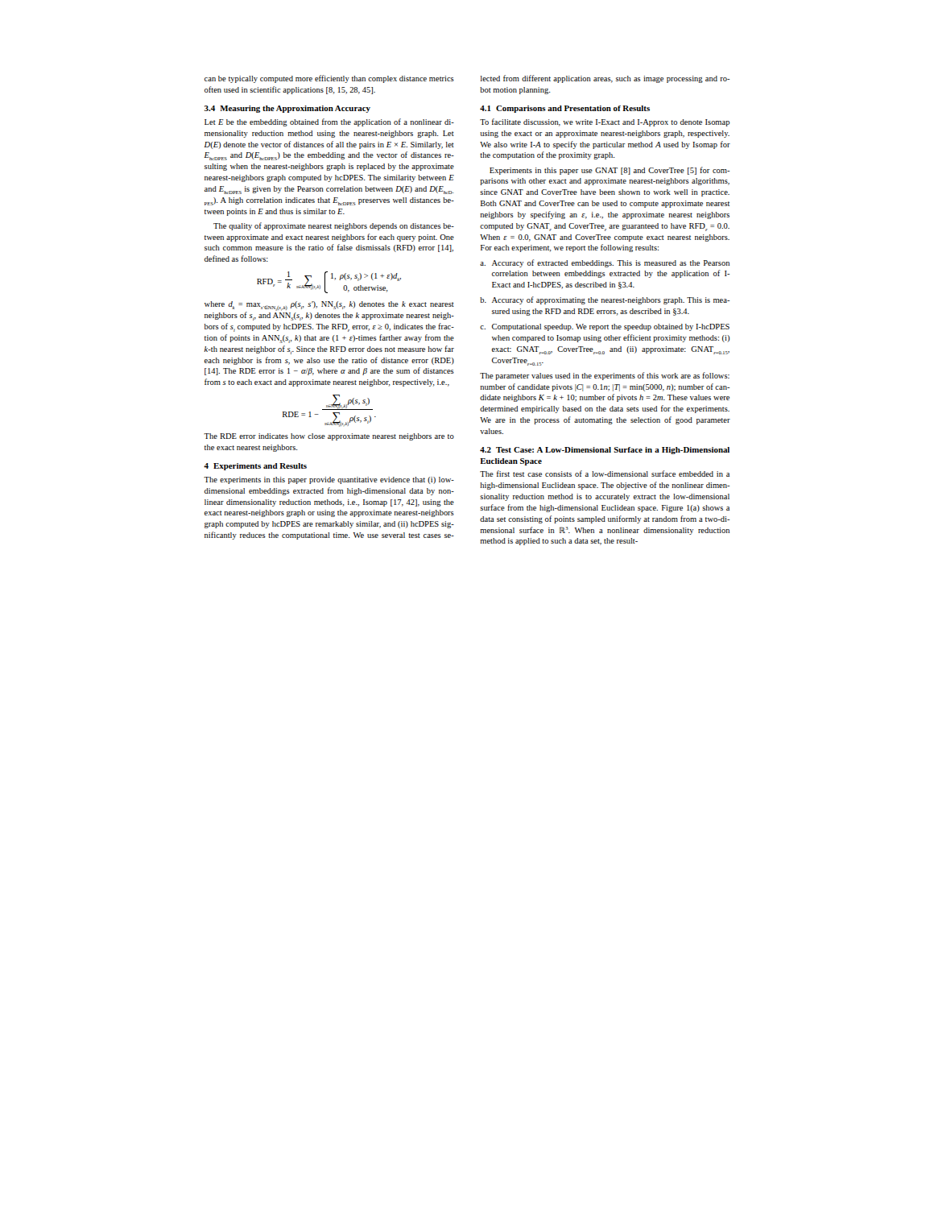can be typically computed more efficiently than complex distance metrics often used in scientific applications [8, 15, 28, 45].
3.4 Measuring the Approximation Accuracy
Let E be the embedding obtained from the application of a nonlinear dimensionality reduction method using the nearest-neighbors graph. Let D(E) denote the vector of distances of all the pairs in E × E. Similarly, let EhcDPES and D(EhcDPES) be the embedding and the vector of distances resulting when the nearest-neighbors graph is replaced by the approximate nearest-neighbors graph computed by hcDPES. The similarity between E and EhcDPES is given by the Pearson correlation between D(E) and D(EhcDPES). A high correlation indicates that EhcDPES preserves well distances between points in E and thus is similar to E.
The quality of approximate nearest neighbors depends on distances between approximate and exact nearest neighbors for each query point. One such common measure is the ratio of false dismissals (RFD) error [14], defined as follows:
RFDε = 1 k ∑s∈ANNS(si,k) 1, ρ(s, si) > (1 + ε)dk, 0, otherwise,
where dk = maxs′∈NNS(si,k) ρ(si, s′), NNS(si, k) denotes the k exact nearest neighbors of si, and ANNS(si, k) denotes the k approximate nearest neighbors of si computed by hcDPES. The RFDε error, ε ≥ 0, indicates the fraction of points in ANNS(si, k) that are (1 + ε)-times farther away from the k-th nearest neighbor of si. Since the RFD error does not measure how far each neighbor is from s, we also use the ratio of distance error (RDE) [14]. The RDE error is 1 − α/β, where α and β are the sum of distances from s to each exact and approximate nearest neighbor, respectively, i.e.,
RDE = 1 − ∑s∈NNS(si,k) ρ(s, si) ∑s∈ANNS(si,k) ρ(s, si) .
The RDE error indicates how close approximate nearest neighbors are to the exact nearest neighbors.
4 Experiments and Results
The experiments in this paper provide quantitative evidence that (i) low-dimensional embeddings extracted from high-dimensional data by nonlinear dimensionality reduction methods, i.e., Isomap [17, 42], using the exact nearest-neighbors graph or using the approximate nearest-neighbors graph computed by hcDPES are remarkably similar, and (ii) hcDPES significantly reduces the computational time. We use several test cases selected from different application areas, such as image processing and robot motion planning.
4.1 Comparisons and Presentation of Results
To facilitate discussion, we write I-Exact and I-Approx to denote Isomap using the exact or an approximate nearest-neighbors graph, respectively. We also write I-A to specify the particular method A used by Isomap for the computation of the proximity graph.
Experiments in this paper use GNAT [8] and CoverTree [5] for comparisons with other exact and approximate nearest-neighbors algorithms, since GNAT and CoverTree have been shown to work well in practice. Both GNAT and CoverTree can be used to compute approximate nearest neighbors by specifying an ε, i.e., the approximate nearest neighbors computed by GNATε and CoverTreeε are guaranteed to have RFDε = 0.0. When ε = 0.0, GNAT and CoverTree compute exact nearest neighbors. For each experiment, we report the following results:
Accuracy of extracted embeddings. This is measured as the Pearson correlation between embeddings extracted by the application of I-Exact and I-hcDPES, as described in §3.4.
Accuracy of approximating the nearest-neighbors graph. This is measured using the RFD and RDE errors, as described in §3.4.
Computational speedup. We report the speedup obtained by I-hcDPES when compared to Isomap using other efficient proximity methods: (i) exact: GNATε=0.0, CoverTreeε=0.0 and (ii) approximate: GNATε=0.15, CoverTreeε=0.15.
The parameter values used in the experiments of this work are as follows: number of candidate pivots |C| = 0.1n; |T| = min(5000, n); number of candidate neighbors K = k + 10; number of pivots h = 2m. These values were determined empirically based on the data sets used for the experiments. We are in the process of automating the selection of good parameter values.
4.2 Test Case: A Low-Dimensional Surface in a High-Dimensional Euclidean Space
The first test case consists of a low-dimensional surface embedded in a high-dimensional Euclidean space. The objective of the nonlinear dimensionality reduction method is to accurately extract the low-dimensional surface from the high-dimensional Euclidean space. Figure 1(a) shows a data set consisting of points sampled uniformly at random from a two-dimensional surface in ℝ3. When a nonlinear dimensionality reduction method is applied to such a data set, the result-